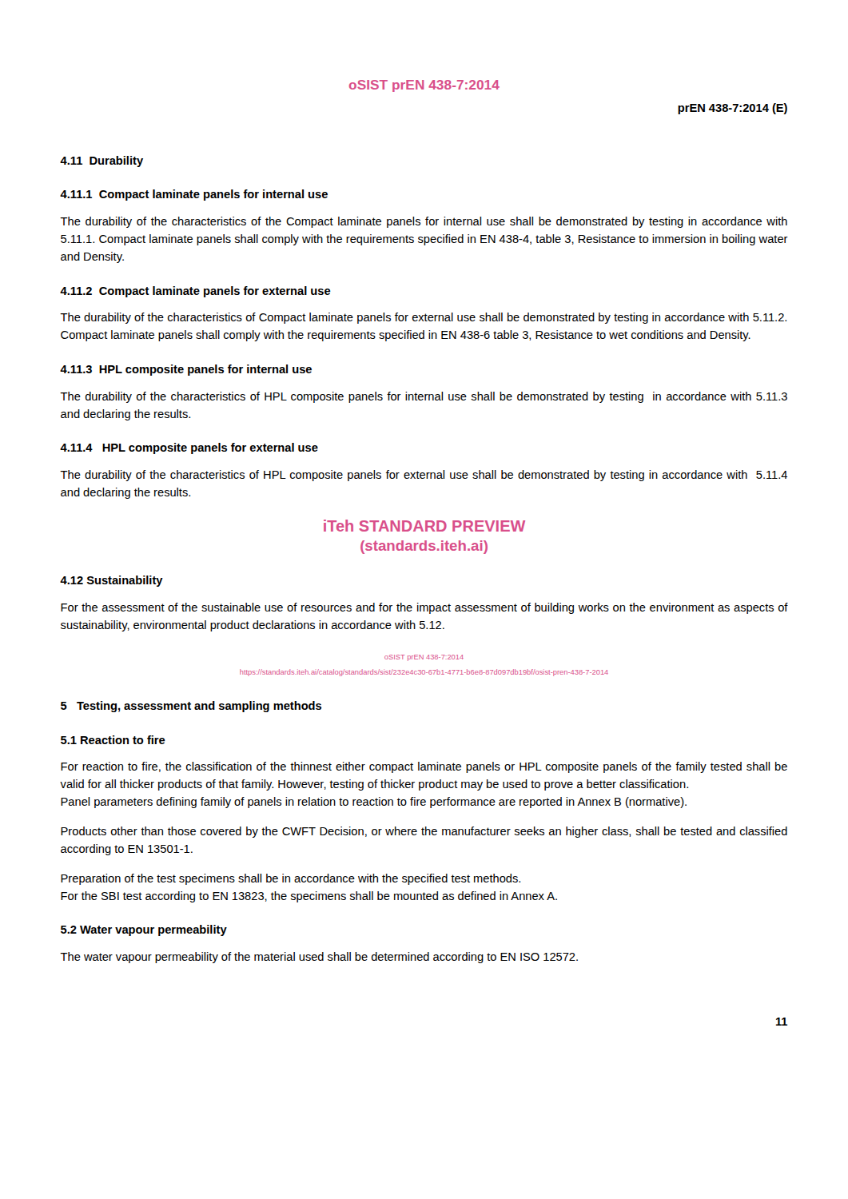oSIST prEN 438-7:2014
prEN 438-7:2014 (E)
4.11 Durability
4.11.1 Compact laminate panels for internal use
The durability of the characteristics of the Compact laminate panels for internal use shall be demonstrated by testing in accordance with 5.11.1. Compact laminate panels shall comply with the requirements specified in EN 438-4, table 3, Resistance to immersion in boiling water and Density.
4.11.2 Compact laminate panels for external use
The durability of the characteristics of Compact laminate panels for external use shall be demonstrated by testing in accordance with 5.11.2. Compact laminate panels shall comply with the requirements specified in EN 438-6 table 3, Resistance to wet conditions and Density.
4.11.3 HPL composite panels for internal use
The durability of the characteristics of HPL composite panels for internal use shall be demonstrated by testing in accordance with 5.11.3 and declaring the results.
4.11.4 HPL composite panels for external use
The durability of the characteristics of HPL composite panels for external use shall be demonstrated by testing in accordance with 5.11.4 and declaring the results.
iTeh STANDARD PREVIEW
(standards.iteh.ai)
4.12 Sustainability
For the assessment of the sustainable use of resources and for the impact assessment of building works on the environment as aspects of sustainability, environmental product declarations in accordance with 5.12.
oSIST prEN 438-7:2014
https://standards.iteh.ai/catalog/standards/sist/232e4c30-67b1-4771-b6e8-87d097db19bf/osist-pren-438-7-2014
5 Testing, assessment and sampling methods
5.1 Reaction to fire
For reaction to fire, the classification of the thinnest either compact laminate panels or HPL composite panels of the family tested shall be valid for all thicker products of that family. However, testing of thicker product may be used to prove a better classification.
Panel parameters defining family of panels in relation to reaction to fire performance are reported in Annex B (normative).
Products other than those covered by the CWFT Decision, or where the manufacturer seeks an higher class, shall be tested and classified according to EN 13501-1.
Preparation of the test specimens shall be in accordance with the specified test methods.
For the SBI test according to EN 13823, the specimens shall be mounted as defined in Annex A.
5.2 Water vapour permeability
The water vapour permeability of the material used shall be determined according to EN ISO 12572.
11